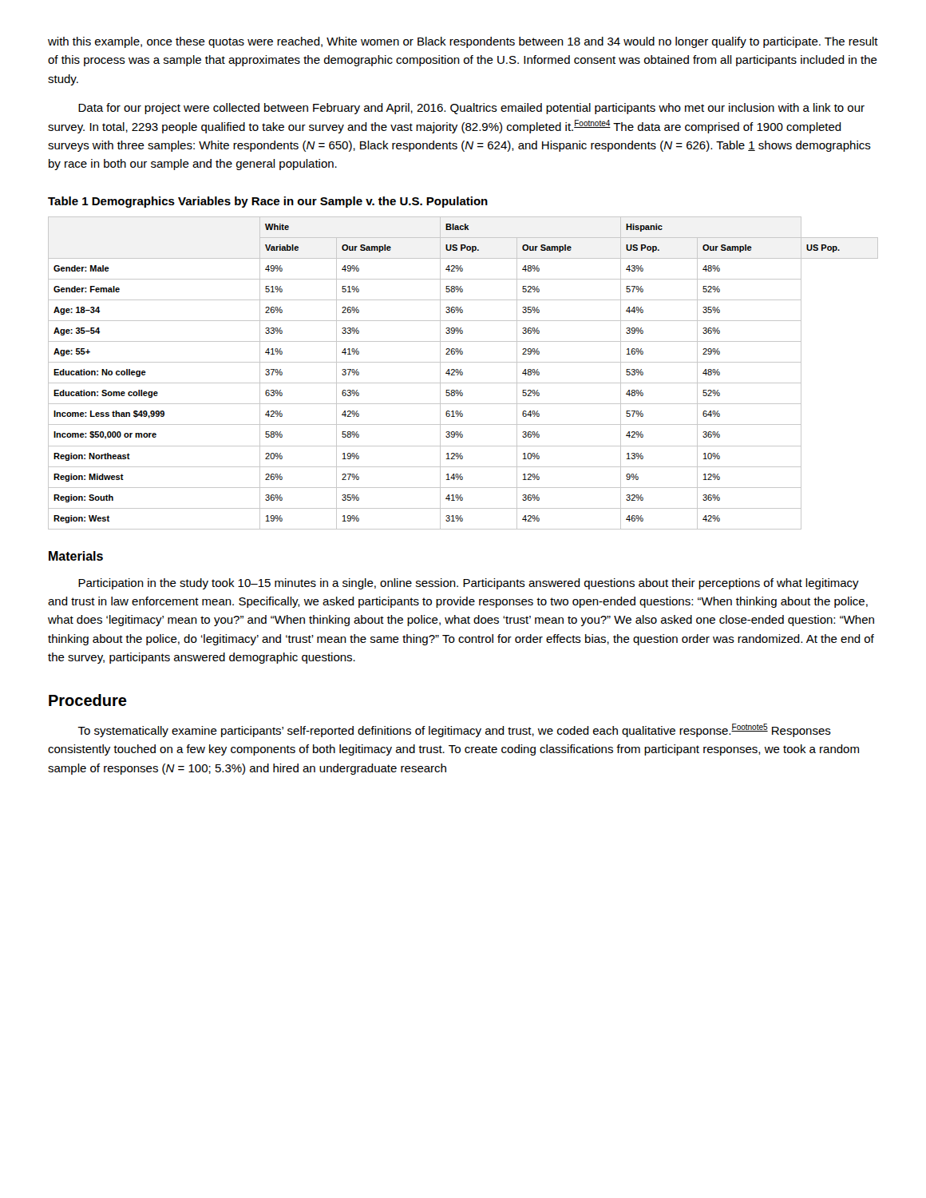with this example, once these quotas were reached, White women or Black respondents between 18 and 34 would no longer qualify to participate. The result of this process was a sample that approximates the demographic composition of the U.S. Informed consent was obtained from all participants included in the study.
Data for our project were collected between February and April, 2016. Qualtrics emailed potential participants who met our inclusion with a link to our survey. In total, 2293 people qualified to take our survey and the vast majority (82.9%) completed it.Footnote4 The data are comprised of 1900 completed surveys with three samples: White respondents (N = 650), Black respondents (N = 624), and Hispanic respondents (N = 626). Table 1 shows demographics by race in both our sample and the general population.
Table 1 Demographics Variables by Race in our Sample v. the U.S. Population
| | White | Black | Hispanic |
| --- | --- | --- | --- |
| Variable | Our Sample | US Pop. | Our Sample | US Pop. | Our Sample | US Pop. |
| Gender: Male | 49% | 49% | 42% | 48% | 43% | 48% |
| Gender: Female | 51% | 51% | 58% | 52% | 57% | 52% |
| Age: 18–34 | 26% | 26% | 36% | 35% | 44% | 35% |
| Age: 35–54 | 33% | 33% | 39% | 36% | 39% | 36% |
| Age: 55+ | 41% | 41% | 26% | 29% | 16% | 29% |
| Education: No college | 37% | 37% | 42% | 48% | 53% | 48% |
| Education: Some college | 63% | 63% | 58% | 52% | 48% | 52% |
| Income: Less than $49,999 | 42% | 42% | 61% | 64% | 57% | 64% |
| Income: $50,000 or more | 58% | 58% | 39% | 36% | 42% | 36% |
| Region: Northeast | 20% | 19% | 12% | 10% | 13% | 10% |
| Region: Midwest | 26% | 27% | 14% | 12% | 9% | 12% |
| Region: South | 36% | 35% | 41% | 36% | 32% | 36% |
| Region: West | 19% | 19% | 31% | 42% | 46% | 42% |
Materials
Participation in the study took 10–15 minutes in a single, online session. Participants answered questions about their perceptions of what legitimacy and trust in law enforcement mean. Specifically, we asked participants to provide responses to two open-ended questions: “When thinking about the police, what does ‘legitimacy’ mean to you?” and “When thinking about the police, what does ‘trust’ mean to you?” We also asked one close-ended question: “When thinking about the police, do ‘legitimacy’ and ‘trust’ mean the same thing?” To control for order effects bias, the question order was randomized. At the end of the survey, participants answered demographic questions.
Procedure
To systematically examine participants’ self-reported definitions of legitimacy and trust, we coded each qualitative response.Footnote5 Responses consistently touched on a few key components of both legitimacy and trust. To create coding classifications from participant responses, we took a random sample of responses (N = 100; 5.3%) and hired an undergraduate research